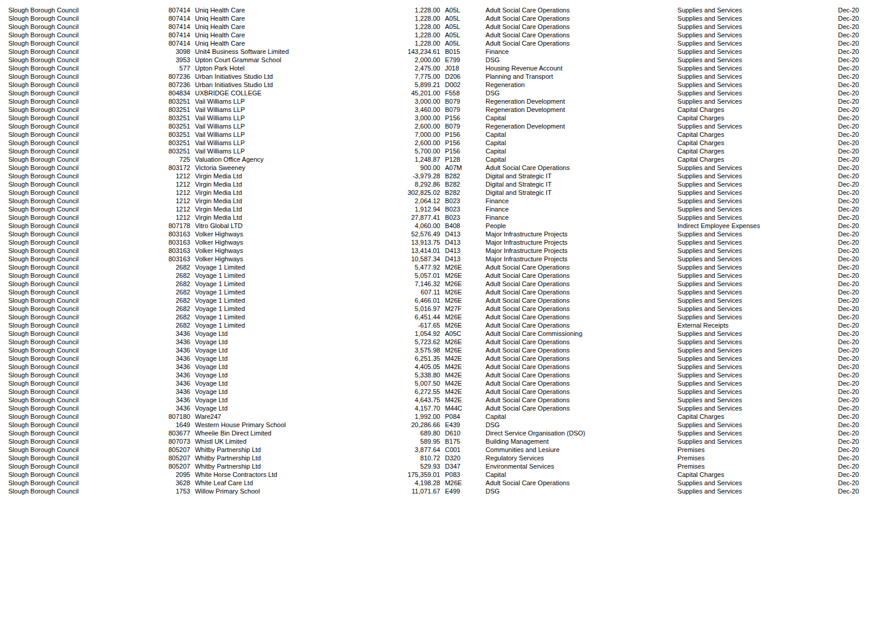| Slough Borough Council | 807414 | Uniq Health Care | 1,228.00 | A05L | Adult Social Care Operations | Supplies and Services | Dec-20 |
| Slough Borough Council | 807414 | Uniq Health Care | 1,228.00 | A05L | Adult Social Care Operations | Supplies and Services | Dec-20 |
| Slough Borough Council | 807414 | Uniq Health Care | 1,228.00 | A05L | Adult Social Care Operations | Supplies and Services | Dec-20 |
| Slough Borough Council | 807414 | Uniq Health Care | 1,228.00 | A05L | Adult Social Care Operations | Supplies and Services | Dec-20 |
| Slough Borough Council | 807414 | Uniq Health Care | 1,228.00 | A05L | Adult Social Care Operations | Supplies and Services | Dec-20 |
| Slough Borough Council | 3098 | Unit4 Business Software Limited | 143,234.61 | B015 | Finance | Supplies and Services | Dec-20 |
| Slough Borough Council | 3953 | Upton Court Grammar School | 2,000.00 | E799 | DSG | Supplies and Services | Dec-20 |
| Slough Borough Council | 577 | Upton Park Hotel | 2,475.00 | J018 | Housing Revenue Account | Supplies and Services | Dec-20 |
| Slough Borough Council | 807236 | Urban Initiatives Studio Ltd | 7,775.00 | D206 | Planning and Transport | Supplies and Services | Dec-20 |
| Slough Borough Council | 807236 | Urban Initiatives Studio Ltd | 5,899.21 | D002 | Regeneration | Supplies and Services | Dec-20 |
| Slough Borough Council | 804834 | UXBRIDGE COLLEGE | 45,201.00 | F558 | DSG | Supplies and Services | Dec-20 |
| Slough Borough Council | 803251 | Vail Williams LLP | 3,000.00 | B079 | Regeneration Development | Supplies and Services | Dec-20 |
| Slough Borough Council | 803251 | Vail Williams LLP | 3,460.00 | B079 | Regeneration Development | Capital Charges | Dec-20 |
| Slough Borough Council | 803251 | Vail Williams LLP | 3,000.00 | P156 | Capital | Capital Charges | Dec-20 |
| Slough Borough Council | 803251 | Vail Williams LLP | 2,600.00 | B079 | Regeneration Development | Supplies and Services | Dec-20 |
| Slough Borough Council | 803251 | Vail Williams LLP | 7,000.00 | P156 | Capital | Capital Charges | Dec-20 |
| Slough Borough Council | 803251 | Vail Williams LLP | 2,600.00 | P156 | Capital | Capital Charges | Dec-20 |
| Slough Borough Council | 803251 | Vail Williams LLP | 5,700.00 | P156 | Capital | Capital Charges | Dec-20 |
| Slough Borough Council | 725 | Valuation Office Agency | 1,248.87 | P128 | Capital | Capital Charges | Dec-20 |
| Slough Borough Council | 803172 | Victoria Sweeney | 900.00 | A07M | Adult Social Care Operations | Supplies and Services | Dec-20 |
| Slough Borough Council | 1212 | Virgin Media Ltd | -3,979.28 | B282 | Digital and Strategic IT | Supplies and Services | Dec-20 |
| Slough Borough Council | 1212 | Virgin Media Ltd | 8,292.86 | B282 | Digital and Strategic IT | Supplies and Services | Dec-20 |
| Slough Borough Council | 1212 | Virgin Media Ltd | 302,825.02 | B282 | Digital and Strategic IT | Supplies and Services | Dec-20 |
| Slough Borough Council | 1212 | Virgin Media Ltd | 2,064.12 | B023 | Finance | Supplies and Services | Dec-20 |
| Slough Borough Council | 1212 | Virgin Media Ltd | 1,912.94 | B023 | Finance | Supplies and Services | Dec-20 |
| Slough Borough Council | 1212 | Virgin Media Ltd | 27,877.41 | B023 | Finance | Supplies and Services | Dec-20 |
| Slough Borough Council | 807178 | Vitro Global LTD | 4,060.00 | B408 | People | Indirect Employee Expenses | Dec-20 |
| Slough Borough Council | 803163 | Volker Highways | 52,576.49 | D413 | Major Infrastructure Projects | Supplies and Services | Dec-20 |
| Slough Borough Council | 803163 | Volker Highways | 13,913.75 | D413 | Major Infrastructure Projects | Supplies and Services | Dec-20 |
| Slough Borough Council | 803163 | Volker Highways | 13,414.01 | D413 | Major Infrastructure Projects | Supplies and Services | Dec-20 |
| Slough Borough Council | 803163 | Volker Highways | 10,587.34 | D413 | Major Infrastructure Projects | Supplies and Services | Dec-20 |
| Slough Borough Council | 2682 | Voyage 1 Limited | 5,477.92 | M26E | Adult Social Care Operations | Supplies and Services | Dec-20 |
| Slough Borough Council | 2682 | Voyage 1 Limited | 5,057.01 | M26E | Adult Social Care Operations | Supplies and Services | Dec-20 |
| Slough Borough Council | 2682 | Voyage 1 Limited | 7,146.32 | M26E | Adult Social Care Operations | Supplies and Services | Dec-20 |
| Slough Borough Council | 2682 | Voyage 1 Limited | 607.11 | M26E | Adult Social Care Operations | Supplies and Services | Dec-20 |
| Slough Borough Council | 2682 | Voyage 1 Limited | 6,466.01 | M26E | Adult Social Care Operations | Supplies and Services | Dec-20 |
| Slough Borough Council | 2682 | Voyage 1 Limited | 5,016.97 | M27F | Adult Social Care Operations | Supplies and Services | Dec-20 |
| Slough Borough Council | 2682 | Voyage 1 Limited | 6,451.44 | M26E | Adult Social Care Operations | Supplies and Services | Dec-20 |
| Slough Borough Council | 2682 | Voyage 1 Limited | -617.65 | M26E | Adult Social Care Operations | External Receipts | Dec-20 |
| Slough Borough Council | 3436 | Voyage Ltd | 1,054.92 | A05C | Adult Social Care Commissioning | Supplies and Services | Dec-20 |
| Slough Borough Council | 3436 | Voyage Ltd | 5,723.62 | M26E | Adult Social Care Operations | Supplies and Services | Dec-20 |
| Slough Borough Council | 3436 | Voyage Ltd | 3,575.98 | M26E | Adult Social Care Operations | Supplies and Services | Dec-20 |
| Slough Borough Council | 3436 | Voyage Ltd | 6,251.35 | M42E | Adult Social Care Operations | Supplies and Services | Dec-20 |
| Slough Borough Council | 3436 | Voyage Ltd | 4,405.05 | M42E | Adult Social Care Operations | Supplies and Services | Dec-20 |
| Slough Borough Council | 3436 | Voyage Ltd | 5,338.80 | M42E | Adult Social Care Operations | Supplies and Services | Dec-20 |
| Slough Borough Council | 3436 | Voyage Ltd | 5,007.50 | M42E | Adult Social Care Operations | Supplies and Services | Dec-20 |
| Slough Borough Council | 3436 | Voyage Ltd | 6,272.55 | M42E | Adult Social Care Operations | Supplies and Services | Dec-20 |
| Slough Borough Council | 3436 | Voyage Ltd | 4,643.75 | M42E | Adult Social Care Operations | Supplies and Services | Dec-20 |
| Slough Borough Council | 3436 | Voyage Ltd | 4,157.70 | M44C | Adult Social Care Operations | Supplies and Services | Dec-20 |
| Slough Borough Council | 807180 | Ware247 | 1,992.00 | P084 | Capital | Capital Charges | Dec-20 |
| Slough Borough Council | 1649 | Western House Primary School | 20,286.66 | E439 | DSG | Supplies and Services | Dec-20 |
| Slough Borough Council | 803677 | Wheelie Bin Direct Limited | 689.80 | D610 | Direct Service Organisation (DSO) | Supplies and Services | Dec-20 |
| Slough Borough Council | 807073 | Whistl UK Limited | 589.95 | B175 | Building Management | Supplies and Services | Dec-20 |
| Slough Borough Council | 805207 | Whitby Partnership Ltd | 3,877.64 | C001 | Communities and Lesiure | Premises | Dec-20 |
| Slough Borough Council | 805207 | Whitby Partnership Ltd | 810.72 | D320 | Regulatory Services | Premises | Dec-20 |
| Slough Borough Council | 805207 | Whitby Partnership Ltd | 529.93 | D347 | Environmental Services | Premises | Dec-20 |
| Slough Borough Council | 2095 | White Horse Contractors Ltd | 175,359.01 | P083 | Capital | Capital Charges | Dec-20 |
| Slough Borough Council | 3628 | White Leaf Care Ltd | 4,198.28 | M26E | Adult Social Care Operations | Supplies and Services | Dec-20 |
| Slough Borough Council | 1753 | Willow Primary School | 11,071.67 | E499 | DSG | Supplies and Services | Dec-20 |